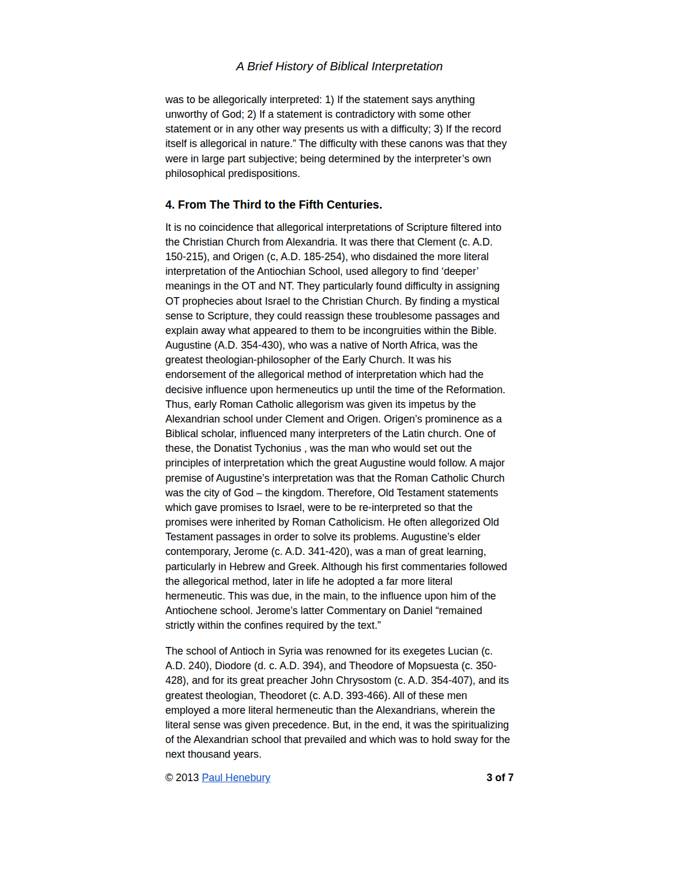A Brief History of Biblical Interpretation
was to be allegorically interpreted: 1) If the statement says anything unworthy of God; 2) If a statement is contradictory with some other statement or in any other way presents us with a difficulty; 3) If the record itself is allegorical in nature.” The difficulty with these canons was that they were in large part subjective; being determined by the interpreter’s own philosophical predispositions.
4. From The Third to the Fifth Centuries.
It is no coincidence that allegorical interpretations of Scripture filtered into the Christian Church from Alexandria. It was there that Clement (c. A.D. 150-215), and Origen (c, A.D. 185-254), who disdained the more literal interpretation of the Antiochian School, used allegory to find ‘deeper’ meanings in the OT and NT. They particularly found difficulty in assigning OT prophecies about Israel to the Christian Church. By finding a mystical sense to Scripture, they could reassign these troublesome passages and explain away what appeared to them to be incongruities within the Bible. Augustine (A.D. 354-430), who was a native of North Africa, was the greatest theologian-philosopher of the Early Church. It was his endorsement of the allegorical method of interpretation which had the decisive influence upon hermeneutics up until the time of the Reformation. Thus, early Roman Catholic allegorism was given its impetus by the Alexandrian school under Clement and Origen. Origen’s prominence as a Biblical scholar, influenced many interpreters of the Latin church. One of these, the Donatist Tychonius , was the man who would set out the principles of interpretation which the great Augustine would follow. A major premise of Augustine’s interpretation was that the Roman Catholic Church was the city of God – the kingdom. Therefore, Old Testament statements which gave promises to Israel, were to be re-interpreted so that the promises were inherited by Roman Catholicism. He often allegorized Old Testament passages in order to solve its problems. Augustine’s elder contemporary, Jerome (c. A.D. 341-420), was a man of great learning, particularly in Hebrew and Greek. Although his first commentaries followed the allegorical method, later in life he adopted a far more literal hermeneutic. This was due, in the main, to the influence upon him of the Antiochene school. Jerome’s latter Commentary on Daniel “remained strictly within the confines required by the text.”
The school of Antioch in Syria was renowned for its exegetes Lucian (c. A.D. 240), Diodore (d. c. A.D. 394), and Theodore of Mopsuesta (c. 350-428), and for its great preacher John Chrysostom (c. A.D. 354-407), and its greatest theologian, Theodoret (c. A.D. 393-466). All of these men employed a more literal hermeneutic than the Alexandrians, wherein the literal sense was given precedence. But, in the end, it was the spiritualizing of the Alexandrian school that prevailed and which was to hold sway for the next thousand years.
© 2013 Paul Henebury 3 of 7